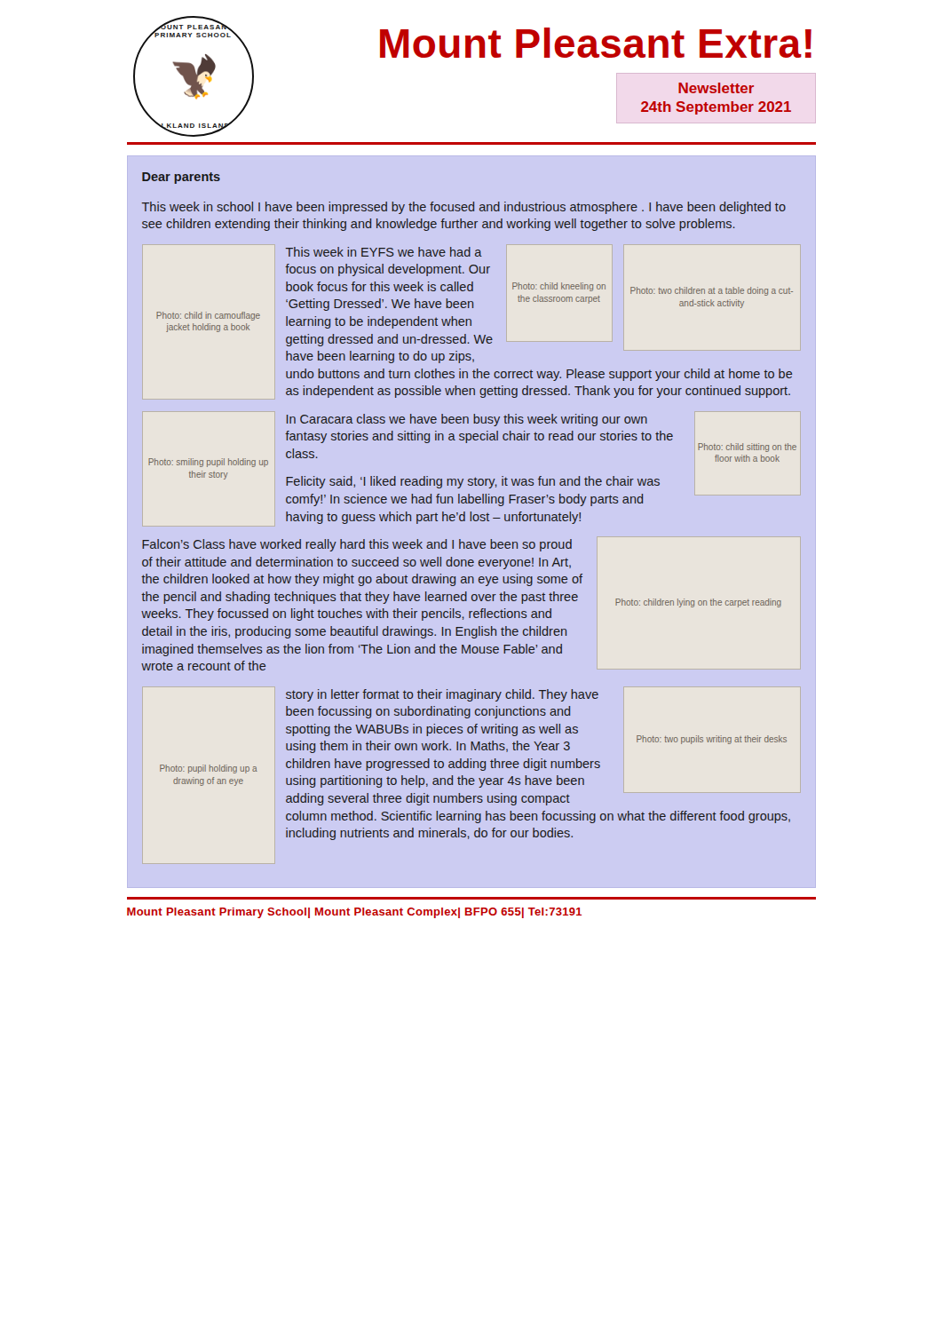MOUNT PLEASANT PRIMARY SCHOOL
🦅
FALKLAND ISLANDS
Mount Pleasant Extra!
Newsletter
24th September 2021
Dear parents
This week in school I have been impressed by the focused and industrious atmosphere . I have been delighted to see children extending their thinking and knowledge further and working well together to solve problems.
Photo: two children at a table doing a cut-and-stick activity
Photo: child in camouflage jacket holding a book
Photo: child kneeling on the classroom carpet
This week in EYFS we have had a focus on physical development. Our book focus for this week is called ‘Getting Dressed’. We have been learning to be independent when getting dressed and un-dressed. We have been learning to do up zips, undo buttons and turn clothes in the correct way. Please support your child at home to be as independent as possible when getting dressed. Thank you for your continued support.
Photo: smiling pupil holding up their story
Photo: child sitting on the floor with a book
In Caracara class we have been busy this week writing our own fantasy stories and sitting in a special chair to read our stories to the class.
Felicity said, ‘I liked reading my story, it was fun and the chair was comfy!’ In science we had fun labelling Fraser’s body parts and having to guess which part he’d lost – unfortunately!
Photo: children lying on the carpet reading
Falcon’s Class have worked really hard this week and I have been so proud of their attitude and determination to succeed so well done everyone! In Art, the children looked at how they might go about drawing an eye using some of the pencil and shading techniques that they have learned over the past three weeks. They focussed on light touches with their pencils, reflections and detail in the iris, producing some beautiful drawings. In English the children imagined themselves as the lion from ‘The Lion and the Mouse Fable’ and wrote a recount of the
Photo: pupil holding up a drawing of an eye
Photo: two pupils writing at their desks
story in letter format to their imaginary child. They have been focussing on subordinating conjunctions and spotting the WABUBs in pieces of writing as well as using them in their own work. In Maths, the Year 3 children have progressed to adding three digit numbers using partitioning to help, and the year 4s have been adding several three digit numbers using compact column method. Scientific learning has been focussing on what the different food groups, including nutrients and minerals, do for our bodies.
Mount Pleasant Primary School| Mount Pleasant Complex| BFPO 655| Tel:73191